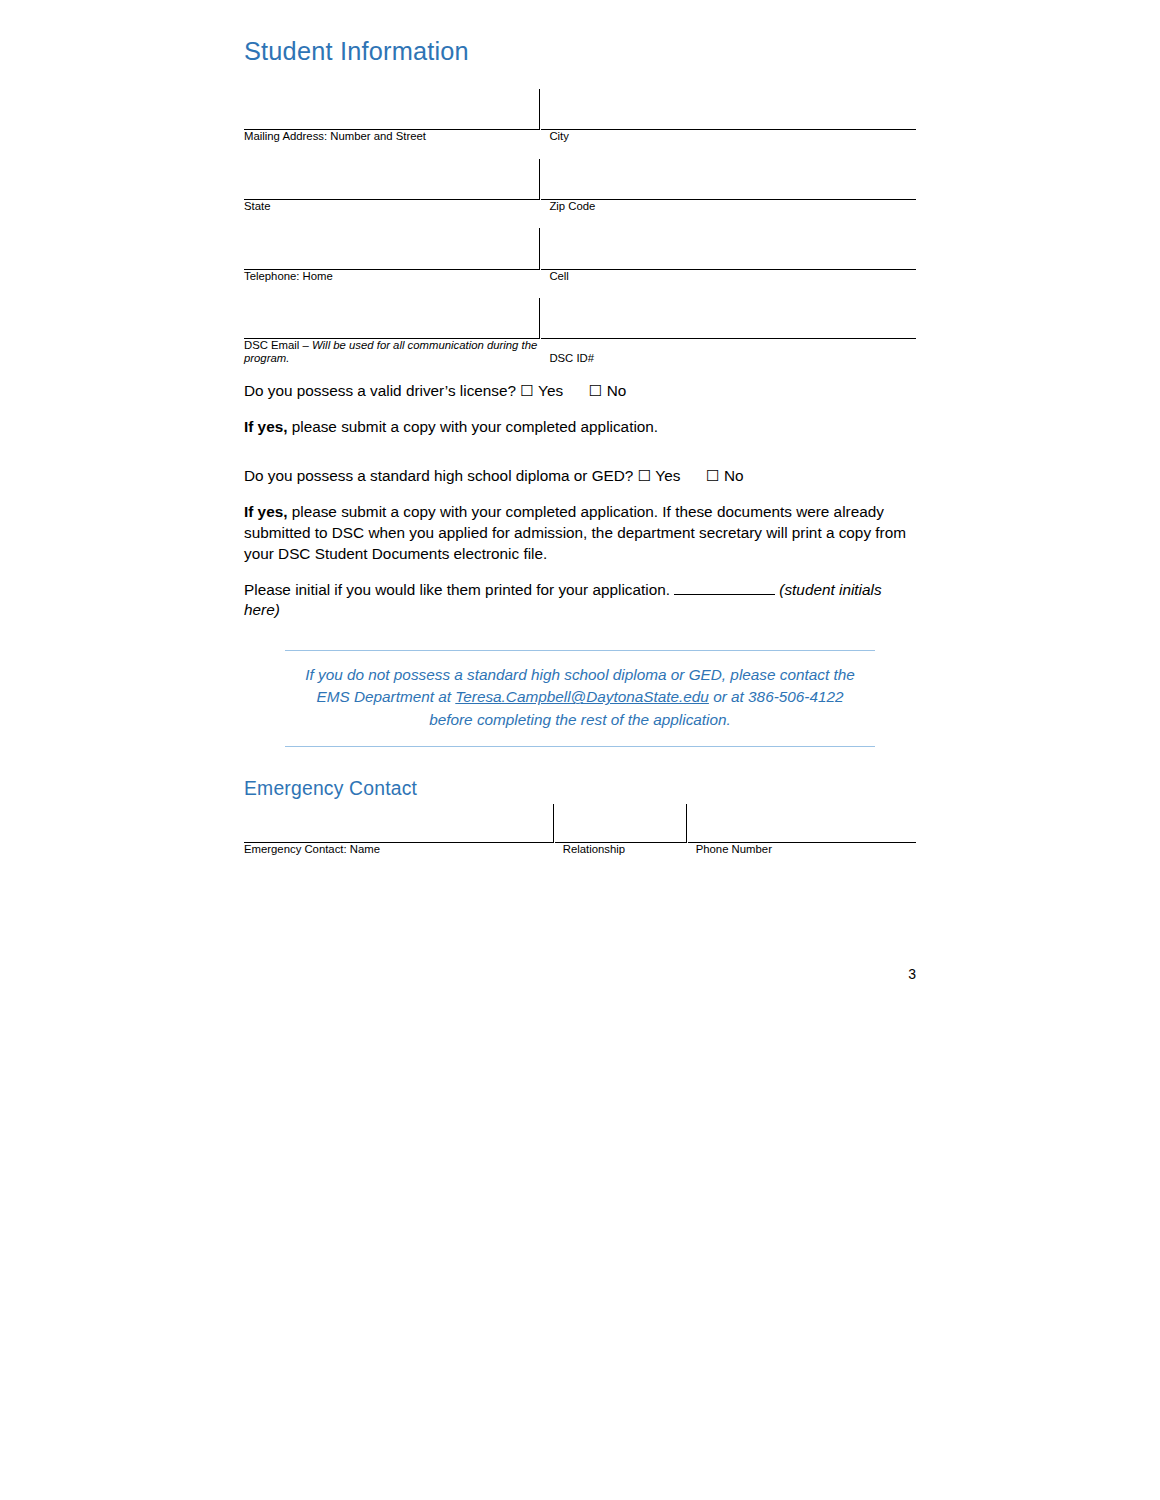Student Information
| Mailing Address: Number and Street | | City |
| State | | Zip Code |
| Telephone: Home | | Cell |
| DSC Email – Will be used for all communication during the program. | | DSC ID# |
Do you possess a valid driver’s license? ☐ Yes ☐ No
If yes, please submit a copy with your completed application.
Do you possess a standard high school diploma or GED? ☐ Yes ☐ No
If yes, please submit a copy with your completed application. If these documents were already submitted to DSC when you applied for admission, the department secretary will print a copy from your DSC Student Documents electronic file.
Please initial if you would like them printed for your application. (student initials here)
If you do not possess a standard high school diploma or GED, please contact the EMS Department at Teresa.Campbell@DaytonaState.edu or at 386-506-4122 before completing the rest of the application.
Emergency Contact
| Emergency Contact: Name | | Relationship | | Phone Number |
3